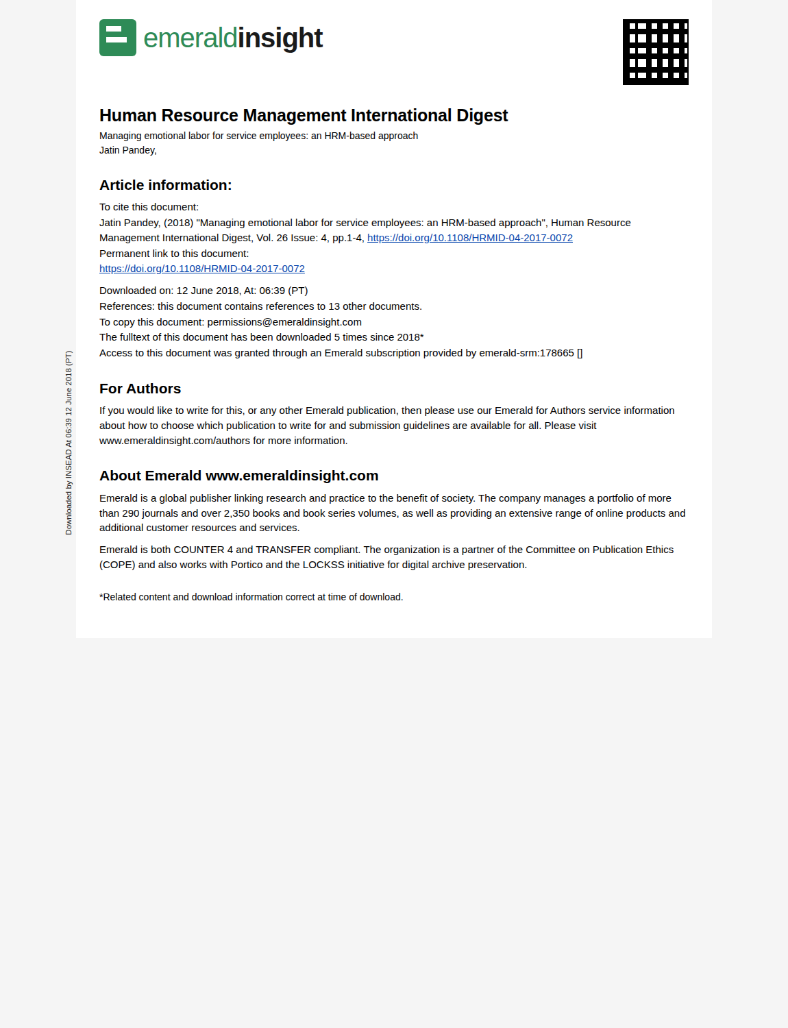Downloaded by INSEAD At 06:39 12 June 2018 (PT)
emerald insight
Human Resource Management International Digest
Managing emotional labor for service employees: an HRM-based approach
Jatin Pandey,
Article information:
To cite this document:
Jatin Pandey, (2018) "Managing emotional labor for service employees: an HRM-based approach", Human Resource Management International Digest, Vol. 26 Issue: 4, pp.1-4, https://doi.org/10.1108/HRMID-04-2017-0072
Permanent link to this document:
https://doi.org/10.1108/HRMID-04-2017-0072
Downloaded on: 12 June 2018, At: 06:39 (PT)
References: this document contains references to 13 other documents.
To copy this document: permissions@emeraldinsight.com
The fulltext of this document has been downloaded 5 times since 2018*
Access to this document was granted through an Emerald subscription provided by emerald-srm:178665 []
For Authors
If you would like to write for this, or any other Emerald publication, then please use our Emerald for Authors service information about how to choose which publication to write for and submission guidelines are available for all. Please visit www.emeraldinsight.com/authors for more information.
About Emerald www.emeraldinsight.com
Emerald is a global publisher linking research and practice to the benefit of society. The company manages a portfolio of more than 290 journals and over 2,350 books and book series volumes, as well as providing an extensive range of online products and additional customer resources and services.
Emerald is both COUNTER 4 and TRANSFER compliant. The organization is a partner of the Committee on Publication Ethics (COPE) and also works with Portico and the LOCKSS initiative for digital archive preservation.
*Related content and download information correct at time of download.